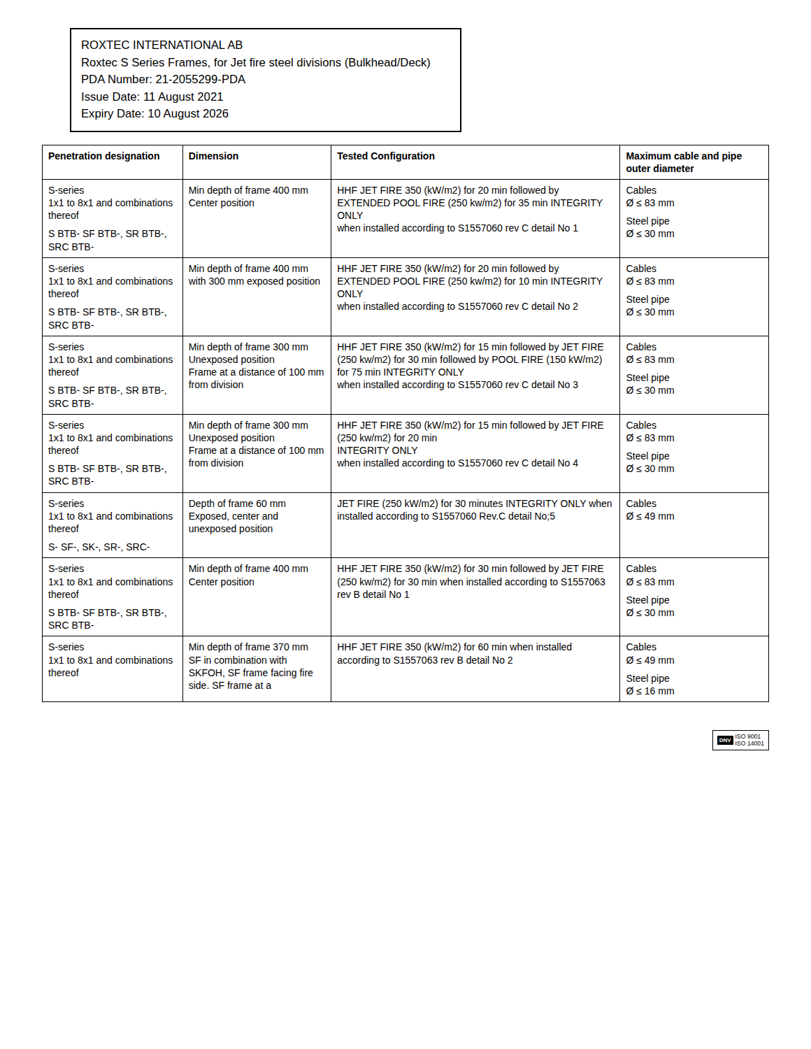ROXTEC INTERNATIONAL AB
Roxtec S Series Frames, for Jet fire steel divisions (Bulkhead/Deck)
PDA Number: 21-2055299-PDA
Issue Date: 11 August 2021
Expiry Date: 10 August 2026
| Penetration designation | Dimension | Tested Configuration | Maximum cable and pipe outer diameter |
| --- | --- | --- | --- |
| S-series 1x1 to 8x1 and combinations thereof S BTB- SF BTB-, SR BTB-, SRC BTB- | Min depth of frame 400 mm Center position | HHF JET FIRE 350 (kW/m2) for 20 min followed by EXTENDED POOL FIRE (250 kw/m2) for 35 min INTEGRITY ONLY when installed according to S1557060 rev C detail No 1 | Cables Ø ≤ 83 mm Steel pipe Ø ≤ 30 mm |
| S-series 1x1 to 8x1 and combinations thereof S BTB- SF BTB-, SR BTB-, SRC BTB- | Min depth of frame 400 mm with 300 mm exposed position | HHF JET FIRE 350 (kW/m2) for 20 min followed by EXTENDED POOL FIRE (250 kw/m2) for 10 min INTEGRITY ONLY when installed according to S1557060 rev C detail No 2 | Cables Ø ≤ 83 mm Steel pipe Ø ≤ 30 mm |
| S-series 1x1 to 8x1 and combinations thereof S BTB- SF BTB-, SR BTB-, SRC BTB- | Min depth of frame 300 mm Unexposed position Frame at a distance of 100 mm from division | HHF JET FIRE 350 (kW/m2) for 15 min followed by JET FIRE (250 kw/m2) for 30 min followed by POOL FIRE (150 kW/m2) for 75 min INTEGRITY ONLY when installed according to S1557060 rev C detail No 3 | Cables Ø ≤ 83 mm Steel pipe Ø ≤ 30 mm |
| S-series 1x1 to 8x1 and combinations thereof S BTB- SF BTB-, SR BTB-, SRC BTB- | Min depth of frame 300 mm Unexposed position Frame at a distance of 100 mm from division | HHF JET FIRE 350 (kW/m2) for 15 min followed by JET FIRE (250 kw/m2) for 20 min INTEGRITY ONLY when installed according to S1557060 rev C detail No 4 | Cables Ø ≤ 83 mm Steel pipe Ø ≤ 30 mm |
| S-series 1x1 to 8x1 and combinations thereof S- SF-, SK-, SR-, SRC- | Depth of frame 60 mm Exposed, center and unexposed position | JET FIRE (250 kW/m2) for 30 minutes INTEGRITY ONLY when installed according to S1557060 Rev.C detail No;5 | Cables Ø ≤ 49 mm |
| S-series 1x1 to 8x1 and combinations thereof S BTB- SF BTB-, SR BTB-, SRC BTB- | Min depth of frame 400 mm Center position | HHF JET FIRE 350 (kW/m2) for 30 min followed by JET FIRE (250 kw/m2) for 30 min when installed according to S1557063 rev B detail No 1 | Cables Ø ≤ 83 mm Steel pipe Ø ≤ 30 mm |
| S-series 1x1 to 8x1 and combinations thereof | Min depth of frame 370 mm SF in combination with SKFOH, SF frame facing fire side. SF frame at a | HHF JET FIRE 350 (kW/m2) for 60 min when installed according to S1557063 rev B detail No 2 | Cables Ø ≤ 49 mm Steel pipe Ø ≤ 16 mm |
DNV ISO 9001
ISO 14001